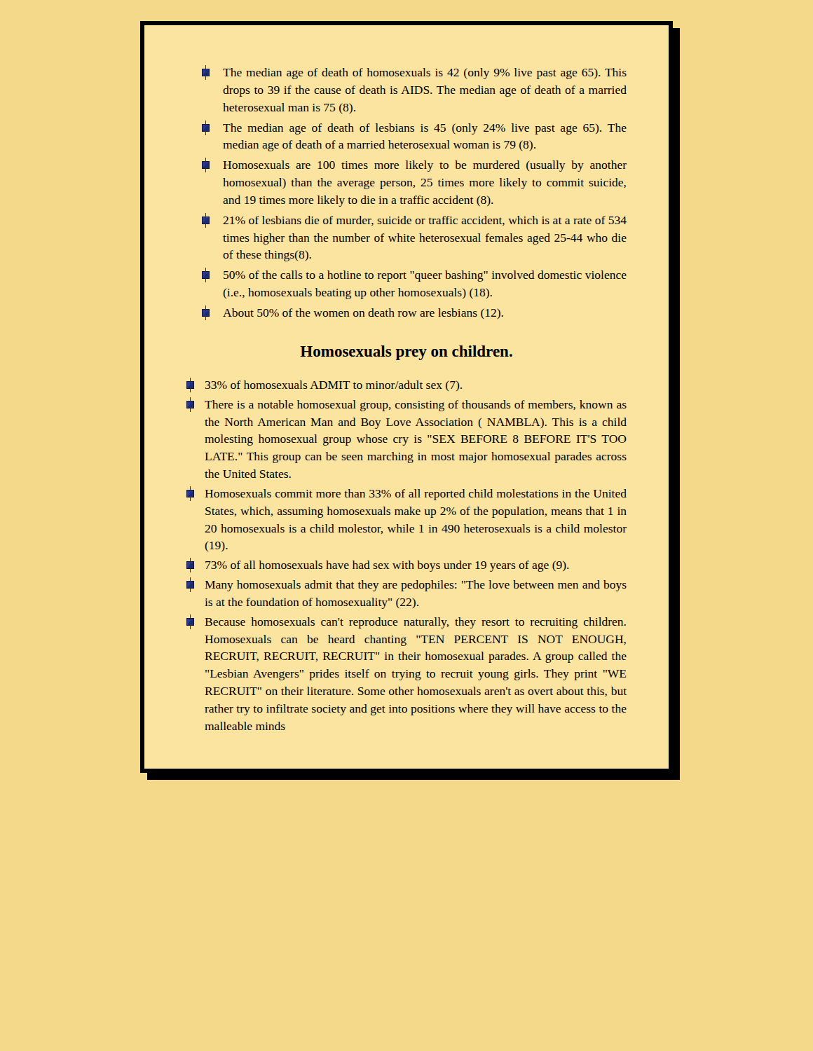The median age of death of homosexuals is 42 (only 9% live past age 65). This drops to 39 if the cause of death is AIDS. The median age of death of a married heterosexual man is 75 (8).
The median age of death of lesbians is 45 (only 24% live past age 65). The median age of death of a married heterosexual woman is 79 (8).
Homosexuals are 100 times more likely to be murdered (usually by another homosexual) than the average person, 25 times more likely to commit suicide, and 19 times more likely to die in a traffic accident (8).
21% of lesbians die of murder, suicide or traffic accident, which is at a rate of 534 times higher than the number of white heterosexual females aged 25-44 who die of these things(8).
50% of the calls to a hotline to report "queer bashing" involved domestic violence (i.e., homosexuals beating up other homosexuals) (18).
About 50% of the women on death row are lesbians (12).
Homosexuals prey on children.
33% of homosexuals ADMIT to minor/adult sex (7).
There is a notable homosexual group, consisting of thousands of members, known as the North American Man and Boy Love Association ( NAMBLA). This is a child molesting homosexual group whose cry is "SEX BEFORE 8 BEFORE IT'S TOO LATE." This group can be seen marching in most major homosexual parades across the United States.
Homosexuals commit more than 33% of all reported child molestations in the United States, which, assuming homosexuals make up 2% of the population, means that 1 in 20 homosexuals is a child molestor, while 1 in 490 heterosexuals is a child molestor (19).
73% of all homosexuals have had sex with boys under 19 years of age (9).
Many homosexuals admit that they are pedophiles: "The love between men and boys is at the foundation of homosexuality" (22).
Because homosexuals can't reproduce naturally, they resort to recruiting children. Homosexuals can be heard chanting "TEN PERCENT IS NOT ENOUGH, RECRUIT, RECRUIT, RECRUIT" in their homosexual parades. A group called the "Lesbian Avengers" prides itself on trying to recruit young girls. They print "WE RECRUIT" on their literature. Some other homosexuals aren't as overt about this, but rather try to infiltrate society and get into positions where they will have access to the malleable minds